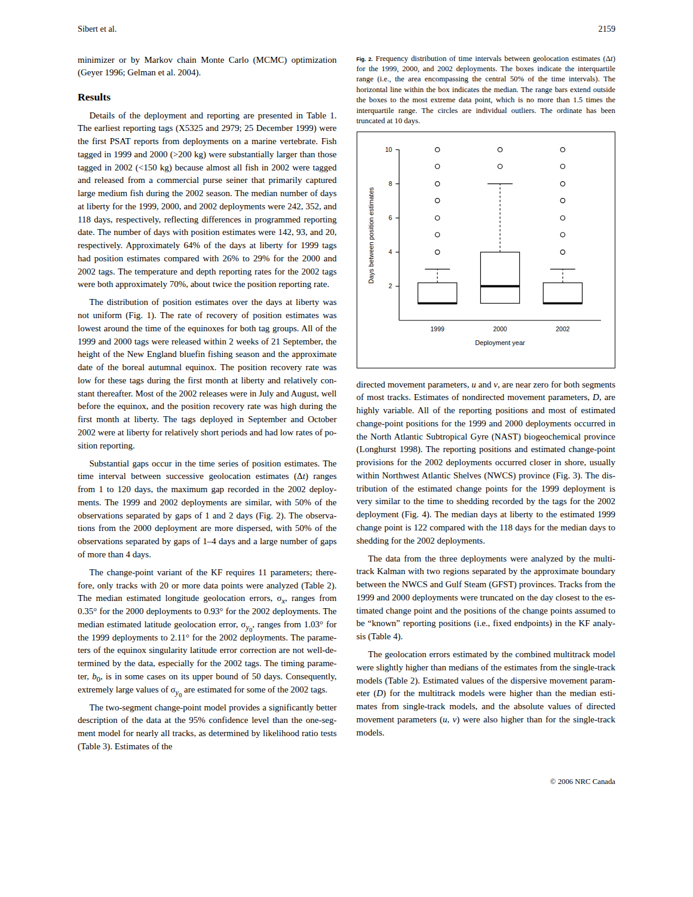Sibert et al. 2159
minimizer or by Markov chain Monte Carlo (MCMC) optimization (Geyer 1996; Gelman et al. 2004).
Results
Details of the deployment and reporting are presented in Table 1. The earliest reporting tags (X5325 and 2979; 25 December 1999) were the first PSAT reports from deployments on a marine vertebrate. Fish tagged in 1999 and 2000 (>200 kg) were substantially larger than those tagged in 2002 (<150 kg) because almost all fish in 2002 were tagged and released from a commercial purse seiner that primarily captured large medium fish during the 2002 season. The median number of days at liberty for the 1999, 2000, and 2002 deployments were 242, 352, and 118 days, respectively, reflecting differences in programmed reporting date. The number of days with position estimates were 142, 93, and 20, respectively. Approximately 64% of the days at liberty for 1999 tags had position estimates compared with 26% to 29% for the 2000 and 2002 tags. The temperature and depth reporting rates for the 2002 tags were both approximately 70%, about twice the position reporting rate.
The distribution of position estimates over the days at liberty was not uniform (Fig. 1). The rate of recovery of position estimates was lowest around the time of the equinoxes for both tag groups. All of the 1999 and 2000 tags were released within 2 weeks of 21 September, the height of the New England bluefin fishing season and the approximate date of the boreal autumnal equinox. The position recovery rate was low for these tags during the first month at liberty and relatively constant thereafter. Most of the 2002 releases were in July and August, well before the equinox, and the position recovery rate was high during the first month at liberty. The tags deployed in September and October 2002 were at liberty for relatively short periods and had low rates of position reporting.
Substantial gaps occur in the time series of position estimates. The time interval between successive geolocation estimates (Δt) ranges from 1 to 120 days, the maximum gap recorded in the 2002 deployments. The 1999 and 2002 deployments are similar, with 50% of the observations separated by gaps of 1 and 2 days (Fig. 2). The observations from the 2000 deployment are more dispersed, with 50% of the observations separated by gaps of 1–4 days and a large number of gaps of more than 4 days.
The change-point variant of the KF requires 11 parameters; therefore, only tracks with 20 or more data points were analyzed (Table 2). The median estimated longitude geolocation errors, σx, ranges from 0.35° for the 2000 deployments to 0.93° for the 2002 deployments. The median estimated latitude geolocation error, σy0, ranges from 1.03° for the 1999 deployments to 2.11° for the 2002 deployments. The parameters of the equinox singularity latitude error correction are not well-determined by the data, especially for the 2002 tags. The timing parameter, b0, is in some cases on its upper bound of 50 days. Consequently, extremely large values of σy0 are estimated for some of the 2002 tags.
The two-segment change-point model provides a significantly better description of the data at the 95% confidence level than the one-segment model for nearly all tracks, as determined by likelihood ratio tests (Table 3). Estimates of the
Fig. 2. Frequency distribution of time intervals between geolocation estimates (Δt) for the 1999, 2000, and 2002 deployments. The boxes indicate the interquartile range (i.e., the area encompassing the central 50% of the time intervals). The horizontal line within the box indicates the median. The range bars extend outside the boxes to the most extreme data point, which is no more than 1.5 times the interquartile range. The circles are individual outliers. The ordinate has been truncated at 10 days.
y scale: value 0 -> y=265 ; value 10 -> y=20 => y = 265 - v*24.5 2 4 6 8 10 Days between position estimates 1999 2000 2002 Deployment year
directed movement parameters, u and v, are near zero for both segments of most tracks. Estimates of nondirected movement parameters, D, are highly variable. All of the reporting positions and most of estimated change-point positions for the 1999 and 2000 deployments occurred in the North Atlantic Subtropical Gyre (NAST) biogeochemical province (Longhurst 1998). The reporting positions and estimated change-point provisions for the 2002 deployments occurred closer in shore, usually within Northwest Atlantic Shelves (NWCS) province (Fig. 3). The distribution of the estimated change points for the 1999 deployment is very similar to the time to shedding recorded by the tags for the 2002 deployment (Fig. 4). The median days at liberty to the estimated 1999 change point is 122 compared with the 118 days for the median days to shedding for the 2002 deployments.
The data from the three deployments were analyzed by the multitrack Kalman with two regions separated by the approximate boundary between the NWCS and Gulf Steam (GFST) provinces. Tracks from the 1999 and 2000 deployments were truncated on the day closest to the estimated change point and the positions of the change points assumed to be “known” reporting positions (i.e., fixed endpoints) in the KF analysis (Table 4).
The geolocation errors estimated by the combined multitrack model were slightly higher than medians of the estimates from the single-track models (Table 2). Estimated values of the dispersive movement parameter (D) for the multitrack models were higher than the median estimates from single-track models, and the absolute values of directed movement parameters (u, v) were also higher than for the single-track models.
© 2006 NRC Canada